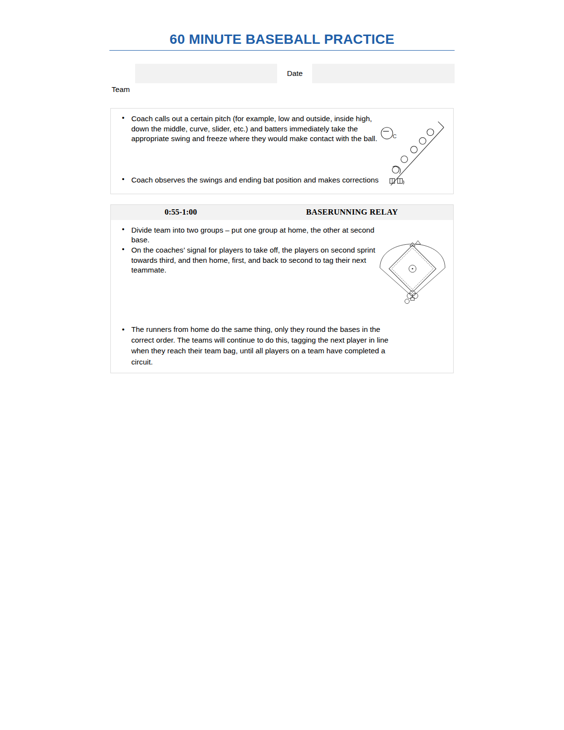60 MINUTE BASEBALL PRACTICE
Date
Team
C
Coach calls out a certain pitch (for example, low and outside, inside high, down the middle, curve, slider, etc.) and batters immediately take the appropriate swing and freeze where they would make contact with the ball.
Coach observes the swings and ending bat position and makes corrections
0:55-1:00
BASERUNNING RELAY
Divide team into two groups – put one group at home, the other at second base.
On the coaches’ signal for players to take off, the players on second sprint towards third, and then home, first, and back to second to tag their next teammate.
The runners from home do the same thing, only they round the bases in the correct order. The teams will continue to do this, tagging the next player in line when they reach their team bag, until all players on a team have completed a circuit.